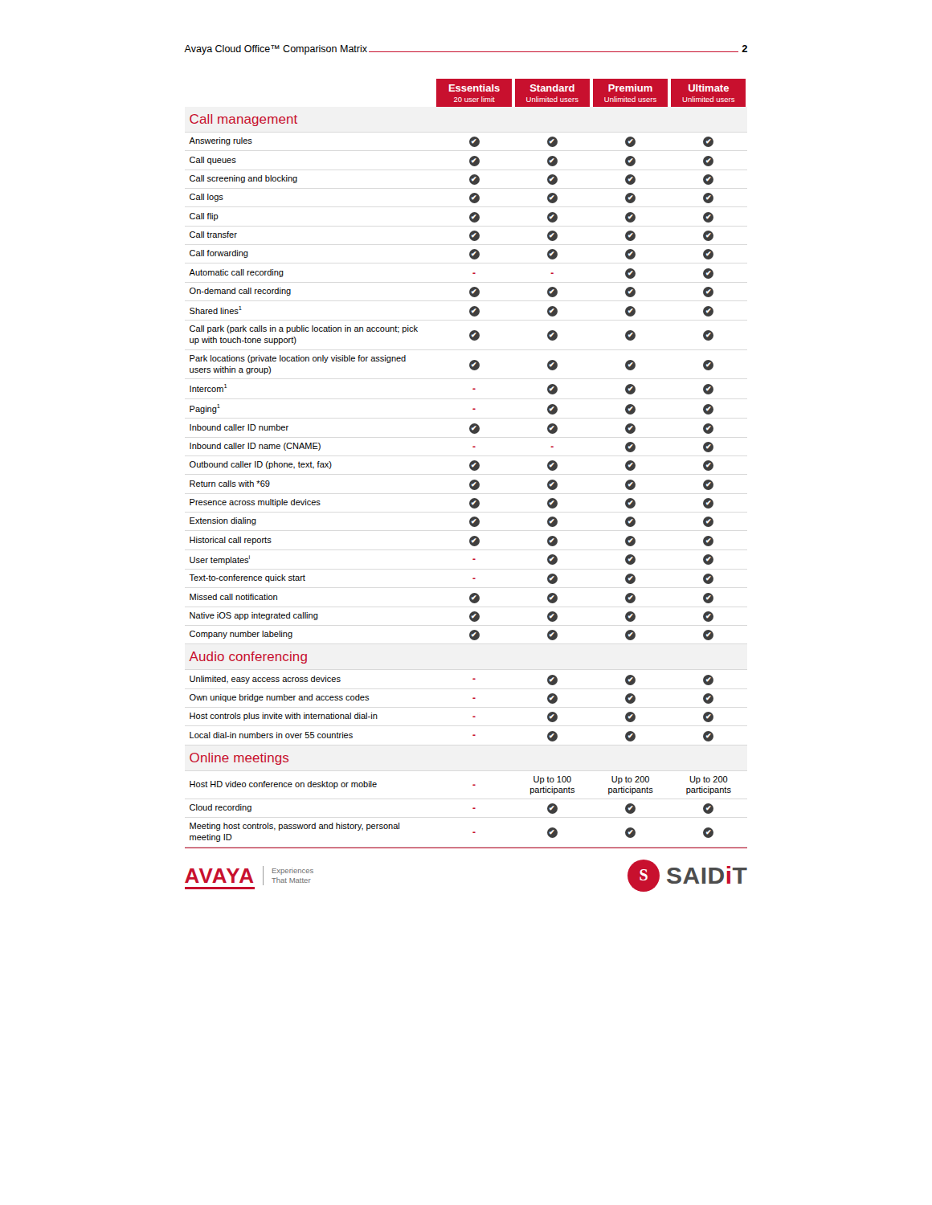Avaya Cloud Office™ Comparison Matrix 2
| | Essentials 20 user limit | Standard Unlimited users | Premium Unlimited users | Ultimate Unlimited users |
| --- | --- | --- | --- | --- |
| Call management |
| Answering rules | ✔ | ✔ | ✔ | ✔ |
| Call queues | ✔ | ✔ | ✔ | ✔ |
| Call screening and blocking | ✔ | ✔ | ✔ | ✔ |
| Call logs | ✔ | ✔ | ✔ | ✔ |
| Call flip | ✔ | ✔ | ✔ | ✔ |
| Call transfer | ✔ | ✔ | ✔ | ✔ |
| Call forwarding | ✔ | ✔ | ✔ | ✔ |
| Automatic call recording | - | - | ✔ | ✔ |
| On-demand call recording | ✔ | ✔ | ✔ | ✔ |
| Shared lines 1 | ✔ | ✔ | ✔ | ✔ |
| Call park (park calls in a public location in an account; pick up with touch-tone support) | ✔ | ✔ | ✔ | ✔ |
| Park locations (private location only visible for assigned users within a group) | ✔ | ✔ | ✔ | ✔ |
| Intercom 1 | - | ✔ | ✔ | ✔ |
| Paging 1 | - | ✔ | ✔ | ✔ |
| Inbound caller ID number | ✔ | ✔ | ✔ | ✔ |
| Inbound caller ID name (CNAME) | - | - | ✔ | ✔ |
| Outbound caller ID (phone, text, fax) | ✔ | ✔ | ✔ | ✔ |
| Return calls with *69 | ✔ | ✔ | ✔ | ✔ |
| Presence across multiple devices | ✔ | ✔ | ✔ | ✔ |
| Extension dialing | ✔ | ✔ | ✔ | ✔ |
| Historical call reports | ✔ | ✔ | ✔ | ✔ |
| User templates i | - | ✔ | ✔ | ✔ |
| Text-to-conference quick start | - | ✔ | ✔ | ✔ |
| Missed call notification | ✔ | ✔ | ✔ | ✔ |
| Native iOS app integrated calling | ✔ | ✔ | ✔ | ✔ |
| Company number labeling | ✔ | ✔ | ✔ | ✔ |
| Audio conferencing |
| Unlimited, easy access across devices | - | ✔ | ✔ | ✔ |
| Own unique bridge number and access codes | - | ✔ | ✔ | ✔ |
| Host controls plus invite with international dial-in | - | ✔ | ✔ | ✔ |
| Local dial-in numbers in over 55 countries | - | ✔ | ✔ | ✔ |
| Online meetings |
| Host HD video conference on desktop or mobile | - | Up to 100 participants | Up to 200 participants | Up to 200 participants |
| Cloud recording | - | ✔ | ✔ | ✔ |
| Meeting host controls, password and history, personal meeting ID | - | ✔ | ✔ | ✔ |
AVAYA
Experiences
That Matter
S
SAIDi T